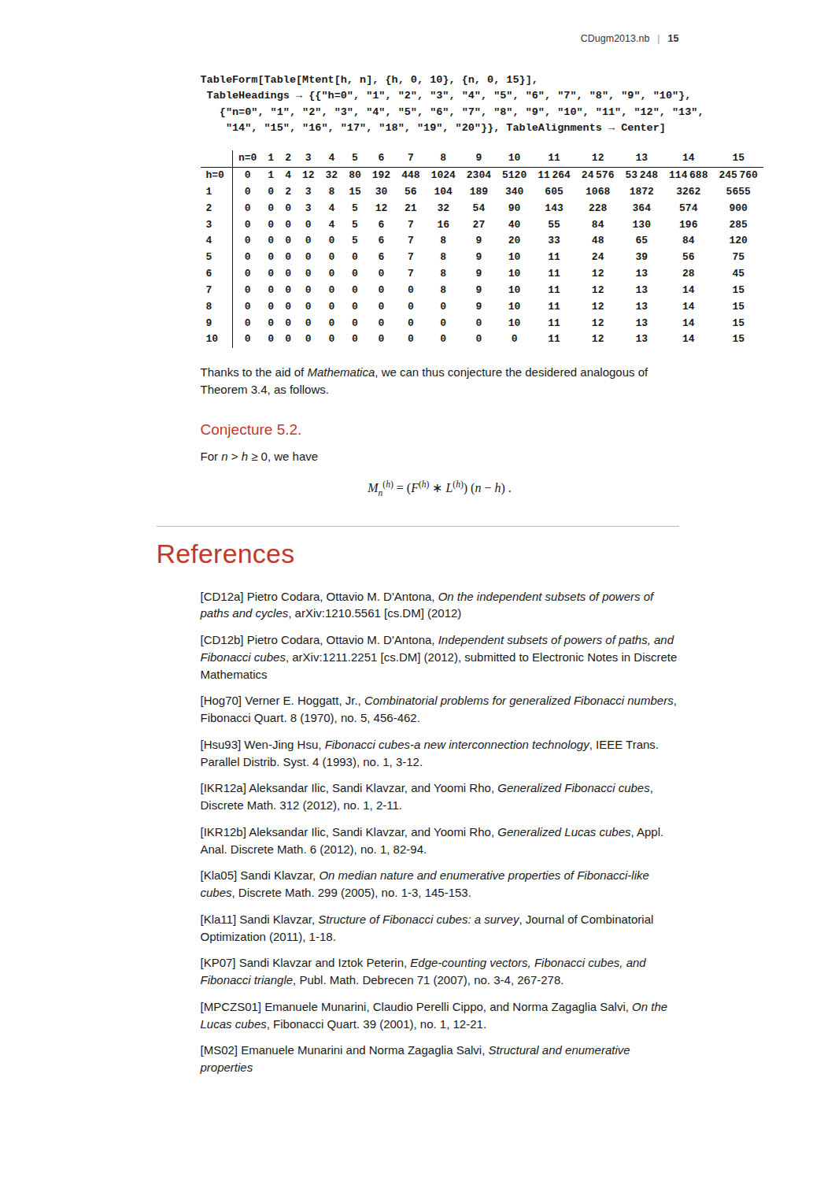CDugm2013.nb | 15
TableForm[Table[Mtent[h, n], {h, 0, 10}, {n, 0, 15}],
 TableHeadings → {{"h=0", "1", "2", "3", "4", "5", "6", "7", "8", "9", "10"},
   {"n=0", "1", "2", "3", "4", "5", "6", "7", "8", "9", "10", "11", "12", "13",
    "14", "15", "16", "17", "18", "19", "20"}}, TableAlignments → Center]
| | n=0 | 1 | 2 | 3 | 4 | 5 | 6 | 7 | 8 | 9 | 10 | 11 | 12 | 13 | 14 | 15 |
| --- | --- | --- | --- | --- | --- | --- | --- | --- | --- | --- | --- | --- | --- | --- | --- | --- |
| h=0 | 0 | 1 | 4 | 12 | 32 | 80 | 192 | 448 | 1024 | 2304 | 5120 | 11 264 | 24 576 | 53 248 | 114 688 | 245 760 |
| 1 | 0 | 0 | 2 | 3 | 8 | 15 | 30 | 56 | 104 | 189 | 340 | 605 | 1068 | 1872 | 3262 | 5655 |
| 2 | 0 | 0 | 0 | 3 | 4 | 5 | 12 | 21 | 32 | 54 | 90 | 143 | 228 | 364 | 574 | 900 |
| 3 | 0 | 0 | 0 | 0 | 4 | 5 | 6 | 7 | 16 | 27 | 40 | 55 | 84 | 130 | 196 | 285 |
| 4 | 0 | 0 | 0 | 0 | 0 | 5 | 6 | 7 | 8 | 9 | 20 | 33 | 48 | 65 | 84 | 120 |
| 5 | 0 | 0 | 0 | 0 | 0 | 0 | 6 | 7 | 8 | 9 | 10 | 11 | 24 | 39 | 56 | 75 |
| 6 | 0 | 0 | 0 | 0 | 0 | 0 | 0 | 7 | 8 | 9 | 10 | 11 | 12 | 13 | 28 | 45 |
| 7 | 0 | 0 | 0 | 0 | 0 | 0 | 0 | 0 | 8 | 9 | 10 | 11 | 12 | 13 | 14 | 15 |
| 8 | 0 | 0 | 0 | 0 | 0 | 0 | 0 | 0 | 0 | 9 | 10 | 11 | 12 | 13 | 14 | 15 |
| 9 | 0 | 0 | 0 | 0 | 0 | 0 | 0 | 0 | 0 | 0 | 10 | 11 | 12 | 13 | 14 | 15 |
| 10 | 0 | 0 | 0 | 0 | 0 | 0 | 0 | 0 | 0 | 0 | 0 | 11 | 12 | 13 | 14 | 15 |
Thanks to the aid of Mathematica, we can thus conjecture the desidered analogous of Theorem 3.4, as follows.
Conjecture 5.2.
For n > h ≥ 0, we have
Mn(h) = (F(h) ∗ L(h)) (n − h) .
References
[CD12a] Pietro Codara, Ottavio M. D'Antona, On the independent subsets of powers of paths and cycles, arXiv:1210.5561 [cs.DM] (2012)
[CD12b] Pietro Codara, Ottavio M. D'Antona, Independent subsets of powers of paths, and Fibonacci cubes, arXiv:1211.2251 [cs.DM] (2012), submitted to Electronic Notes in Discrete Mathematics
[Hog70] Verner E. Hoggatt, Jr., Combinatorial problems for generalized Fibonacci numbers, Fibonacci Quart. 8 (1970), no. 5, 456-462.
[Hsu93] Wen-Jing Hsu, Fibonacci cubes-a new interconnection technology, IEEE Trans. Parallel Distrib. Syst. 4 (1993), no. 1, 3-12.
[IKR12a] Aleksandar Ilic, Sandi Klavzar, and Yoomi Rho, Generalized Fibonacci cubes, Discrete Math. 312 (2012), no. 1, 2-11.
[IKR12b] Aleksandar Ilic, Sandi Klavzar, and Yoomi Rho, Generalized Lucas cubes, Appl. Anal. Discrete Math. 6 (2012), no. 1, 82-94.
[Kla05] Sandi Klavzar, On median nature and enumerative properties of Fibonacci-like cubes, Discrete Math. 299 (2005), no. 1-3, 145-153.
[Kla11] Sandi Klavzar, Structure of Fibonacci cubes: a survey, Journal of Combinatorial Optimization (2011), 1-18.
[KP07] Sandi Klavzar and Iztok Peterin, Edge-counting vectors, Fibonacci cubes, and Fibonacci triangle, Publ. Math. Debrecen 71 (2007), no. 3-4, 267-278.
[MPCZS01] Emanuele Munarini, Claudio Perelli Cippo, and Norma Zagaglia Salvi, On the Lucas cubes, Fibonacci Quart. 39 (2001), no. 1, 12-21.
[MS02] Emanuele Munarini and Norma Zagaglia Salvi, Structural and enumerative properties